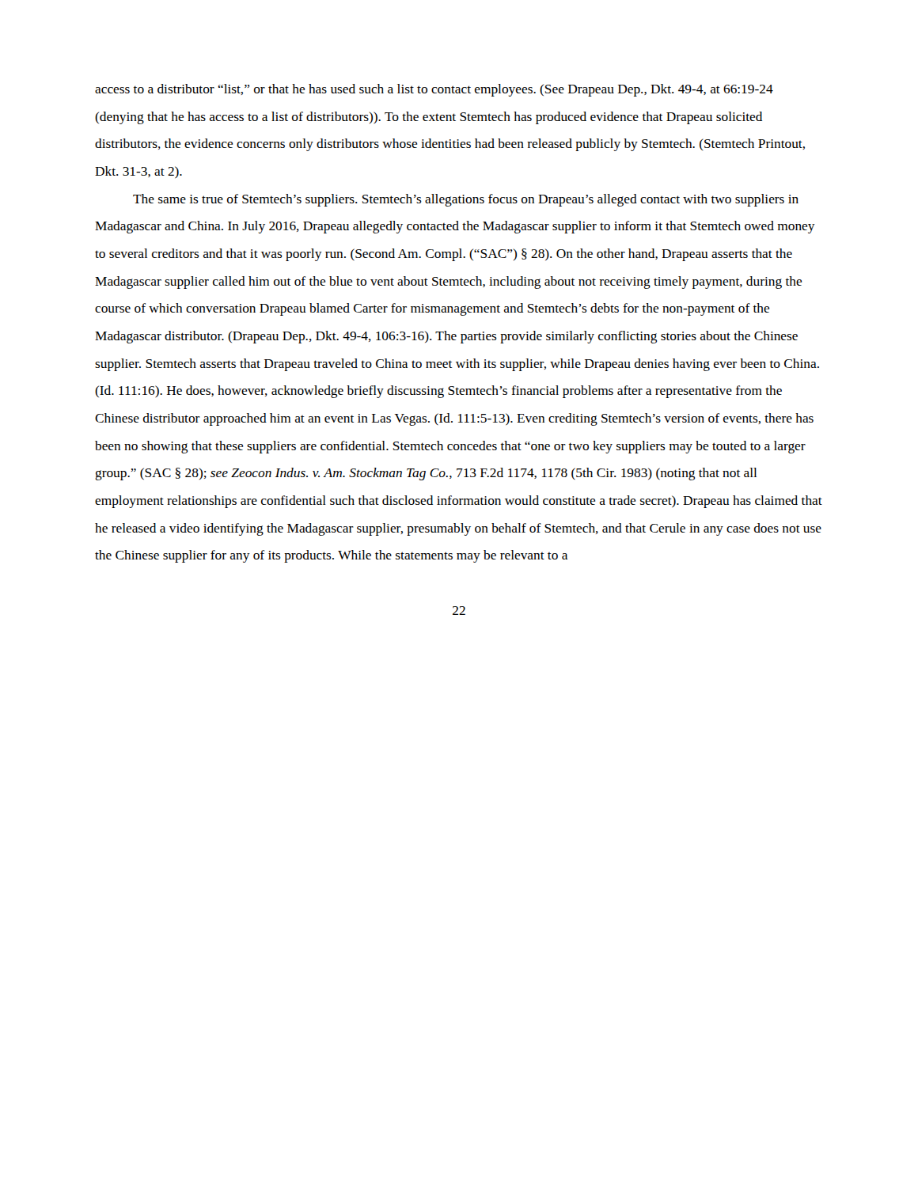access to a distributor “list,” or that he has used such a list to contact employees. (See Drapeau Dep., Dkt. 49-4, at 66:19-24 (denying that he has access to a list of distributors)). To the extent Stemtech has produced evidence that Drapeau solicited distributors, the evidence concerns only distributors whose identities had been released publicly by Stemtech. (Stemtech Printout, Dkt. 31-3, at 2).
The same is true of Stemtech’s suppliers. Stemtech’s allegations focus on Drapeau’s alleged contact with two suppliers in Madagascar and China. In July 2016, Drapeau allegedly contacted the Madagascar supplier to inform it that Stemtech owed money to several creditors and that it was poorly run. (Second Am. Compl. (“SAC”) § 28). On the other hand, Drapeau asserts that the Madagascar supplier called him out of the blue to vent about Stemtech, including about not receiving timely payment, during the course of which conversation Drapeau blamed Carter for mismanagement and Stemtech’s debts for the non-payment of the Madagascar distributor. (Drapeau Dep., Dkt. 49-4, 106:3-16). The parties provide similarly conflicting stories about the Chinese supplier. Stemtech asserts that Drapeau traveled to China to meet with its supplier, while Drapeau denies having ever been to China. (Id. 111:16). He does, however, acknowledge briefly discussing Stemtech’s financial problems after a representative from the Chinese distributor approached him at an event in Las Vegas. (Id. 111:5-13). Even crediting Stemtech’s version of events, there has been no showing that these suppliers are confidential. Stemtech concedes that “one or two key suppliers may be touted to a larger group.” (SAC § 28); see Zeocon Indus. v. Am. Stockman Tag Co., 713 F.2d 1174, 1178 (5th Cir. 1983) (noting that not all employment relationships are confidential such that disclosed information would constitute a trade secret). Drapeau has claimed that he released a video identifying the Madagascar supplier, presumably on behalf of Stemtech, and that Cerule in any case does not use the Chinese supplier for any of its products. While the statements may be relevant to a
22